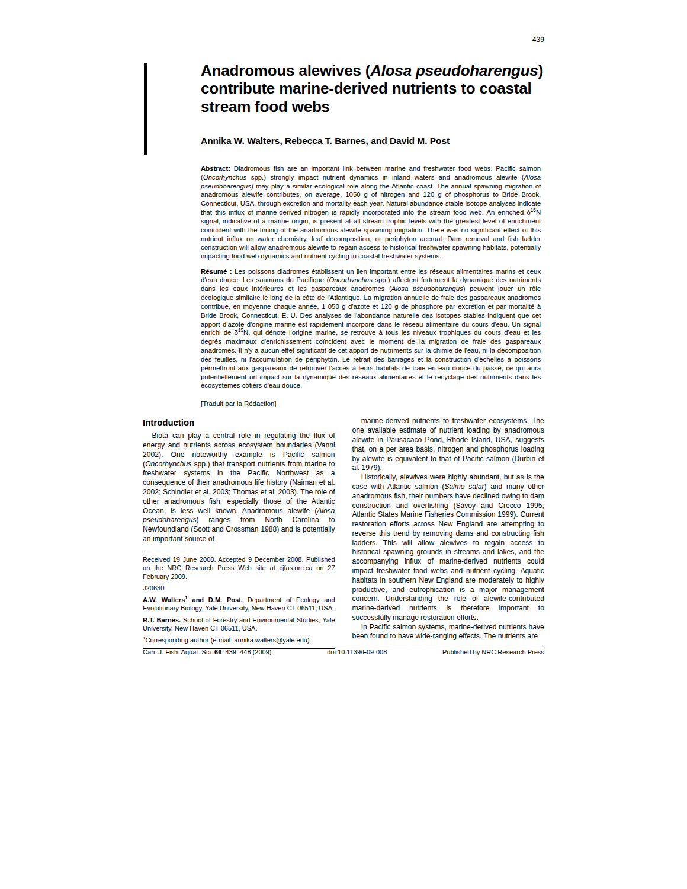439
Anadromous alewives (Alosa pseudoharengus) contribute marine-derived nutrients to coastal stream food webs
Annika W. Walters, Rebecca T. Barnes, and David M. Post
Abstract: Diadromous fish are an important link between marine and freshwater food webs. Pacific salmon (Oncorhynchus spp.) strongly impact nutrient dynamics in inland waters and anadromous alewife (Alosa pseudoharengus) may play a similar ecological role along the Atlantic coast. The annual spawning migration of anadromous alewife contributes, on average, 1050 g of nitrogen and 120 g of phosphorus to Bride Brook, Connecticut, USA, through excretion and mortality each year. Natural abundance stable isotope analyses indicate that this influx of marine-derived nitrogen is rapidly incorporated into the stream food web. An enriched δ15N signal, indicative of a marine origin, is present at all stream trophic levels with the greatest level of enrichment coincident with the timing of the anadromous alewife spawning migration. There was no significant effect of this nutrient influx on water chemistry, leaf decomposition, or periphyton accrual. Dam removal and fish ladder construction will allow anadromous alewife to regain access to historical freshwater spawning habitats, potentially impacting food web dynamics and nutrient cycling in coastal freshwater systems.
Résumé : Les poissons diadromes établissent un lien important entre les réseaux alimentaires marins et ceux d'eau douce. Les saumons du Pacifique (Oncorhynchus spp.) affectent fortement la dynamique des nutriments dans les eaux intérieures et les gaspareaux anadromes (Alosa pseudoharengus) peuvent jouer un rôle écologique similaire le long de la côte de l'Atlantique. La migration annuelle de fraie des gaspareaux anadromes contribue, en moyenne chaque année, 1 050 g d'azote et 120 g de phosphore par excrétion et par mortalité à Bride Brook, Connecticut, É.-U. Des analyses de l'abondance naturelle des isotopes stables indiquent que cet apport d'azote d'origine marine est rapidement incorporé dans le réseau alimentaire du cours d'eau. Un signal enrichi de δ15N, qui dénote l'origine marine, se retrouve à tous les niveaux trophiques du cours d'eau et les degrés maximaux d'enrichissement coïncident avec le moment de la migration de fraie des gaspareaux anadromes. Il n'y a aucun effet significatif de cet apport de nutriments sur la chimie de l'eau, ni la décomposition des feuilles, ni l'accumulation de périphyton. Le retrait des barrages et la construction d'échelles à poissons permettront aux gaspareaux de retrouver l'accès à leurs habitats de fraie en eau douce du passé, ce qui aura potentiellement un impact sur la dynamique des réseaux alimentaires et le recyclage des nutriments dans les écosystèmes côtiers d'eau douce.
[Traduit par la Rédaction]
Introduction
Biota can play a central role in regulating the flux of energy and nutrients across ecosystem boundaries (Vanni 2002). One noteworthy example is Pacific salmon (Oncorhynchus spp.) that transport nutrients from marine to freshwater systems in the Pacific Northwest as a consequence of their anadromous life history (Naiman et al. 2002; Schindler et al. 2003; Thomas et al. 2003). The role of other anadromous fish, especially those of the Atlantic Ocean, is less well known. Anadromous alewife (Alosa pseudoharengus) ranges from North Carolina to Newfoundland (Scott and Crossman 1988) and is potentially an important source of
Received 19 June 2008. Accepted 9 December 2008. Published on the NRC Research Press Web site at cjfas.nrc.ca on 27 February 2009.
J20630
A.W. Walters1 and D.M. Post. Department of Ecology and Evolutionary Biology, Yale University, New Haven CT 06511, USA.
R.T. Barnes. School of Forestry and Environmental Studies, Yale University, New Haven CT 06511, USA.
1Corresponding author (e-mail: annika.walters@yale.edu).
marine-derived nutrients to freshwater ecosystems. The one available estimate of nutrient loading by anadromous alewife in Pausacaco Pond, Rhode Island, USA, suggests that, on a per area basis, nitrogen and phosphorus loading by alewife is equivalent to that of Pacific salmon (Durbin et al. 1979).
Historically, alewives were highly abundant, but as is the case with Atlantic salmon (Salmo salar) and many other anadromous fish, their numbers have declined owing to dam construction and overfishing (Savoy and Crecco 1995; Atlantic States Marine Fisheries Commission 1999). Current restoration efforts across New England are attempting to reverse this trend by removing dams and constructing fish ladders. This will allow alewives to regain access to historical spawning grounds in streams and lakes, and the accompanying influx of marine-derived nutrients could impact freshwater food webs and nutrient cycling. Aquatic habitats in southern New England are moderately to highly productive, and eutrophication is a major management concern. Understanding the role of alewife-contributed marine-derived nutrients is therefore important to successfully manage restoration efforts.
In Pacific salmon systems, marine-derived nutrients have been found to have wide-ranging effects. The nutrients are
Can. J. Fish. Aquat. Sci. 66: 439–448 (2009)
doi:10.1139/F09-008
Published by NRC Research Press